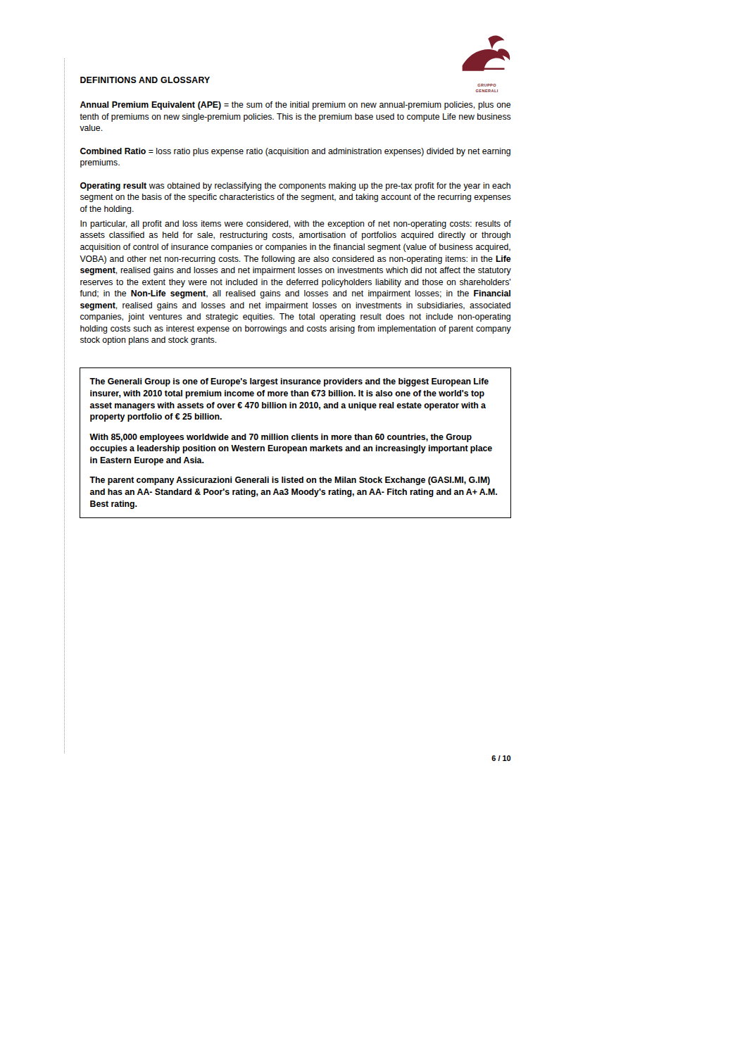GRUPPO
GENERALI
DEFINITIONS AND GLOSSARY
Annual Premium Equivalent (APE) = the sum of the initial premium on new annual-premium policies, plus one tenth of premiums on new single-premium policies. This is the premium base used to compute Life new business value.
Combined Ratio = loss ratio plus expense ratio (acquisition and administration expenses) divided by net earning premiums.
Operating result was obtained by reclassifying the components making up the pre-tax profit for the year in each segment on the basis of the specific characteristics of the segment, and taking account of the recurring expenses of the holding.
In particular, all profit and loss items were considered, with the exception of net non-operating costs: results of assets classified as held for sale, restructuring costs, amortisation of portfolios acquired directly or through acquisition of control of insurance companies or companies in the financial segment (value of business acquired, VOBA) and other net non-recurring costs. The following are also considered as non-operating items: in the Life segment, realised gains and losses and net impairment losses on investments which did not affect the statutory reserves to the extent they were not included in the deferred policyholders liability and those on shareholders' fund; in the Non-Life segment, all realised gains and losses and net impairment losses; in the Financial segment, realised gains and losses and net impairment losses on investments in subsidiaries, associated companies, joint ventures and strategic equities. The total operating result does not include non-operating holding costs such as interest expense on borrowings and costs arising from implementation of parent company stock option plans and stock grants.
The Generali Group is one of Europe's largest insurance providers and the biggest European Life insurer, with 2010 total premium income of more than €73 billion. It is also one of the world's top asset managers with assets of over € 470 billion in 2010, and a unique real estate operator with a property portfolio of € 25 billion.
With 85,000 employees worldwide and 70 million clients in more than 60 countries, the Group occupies a leadership position on Western European markets and an increasingly important place in Eastern Europe and Asia.
The parent company Assicurazioni Generali is listed on the Milan Stock Exchange (GASI.MI, G.IM) and has an AA- Standard & Poor's rating, an Aa3 Moody's rating, an AA- Fitch rating and an A+ A.M. Best rating.
6 / 10